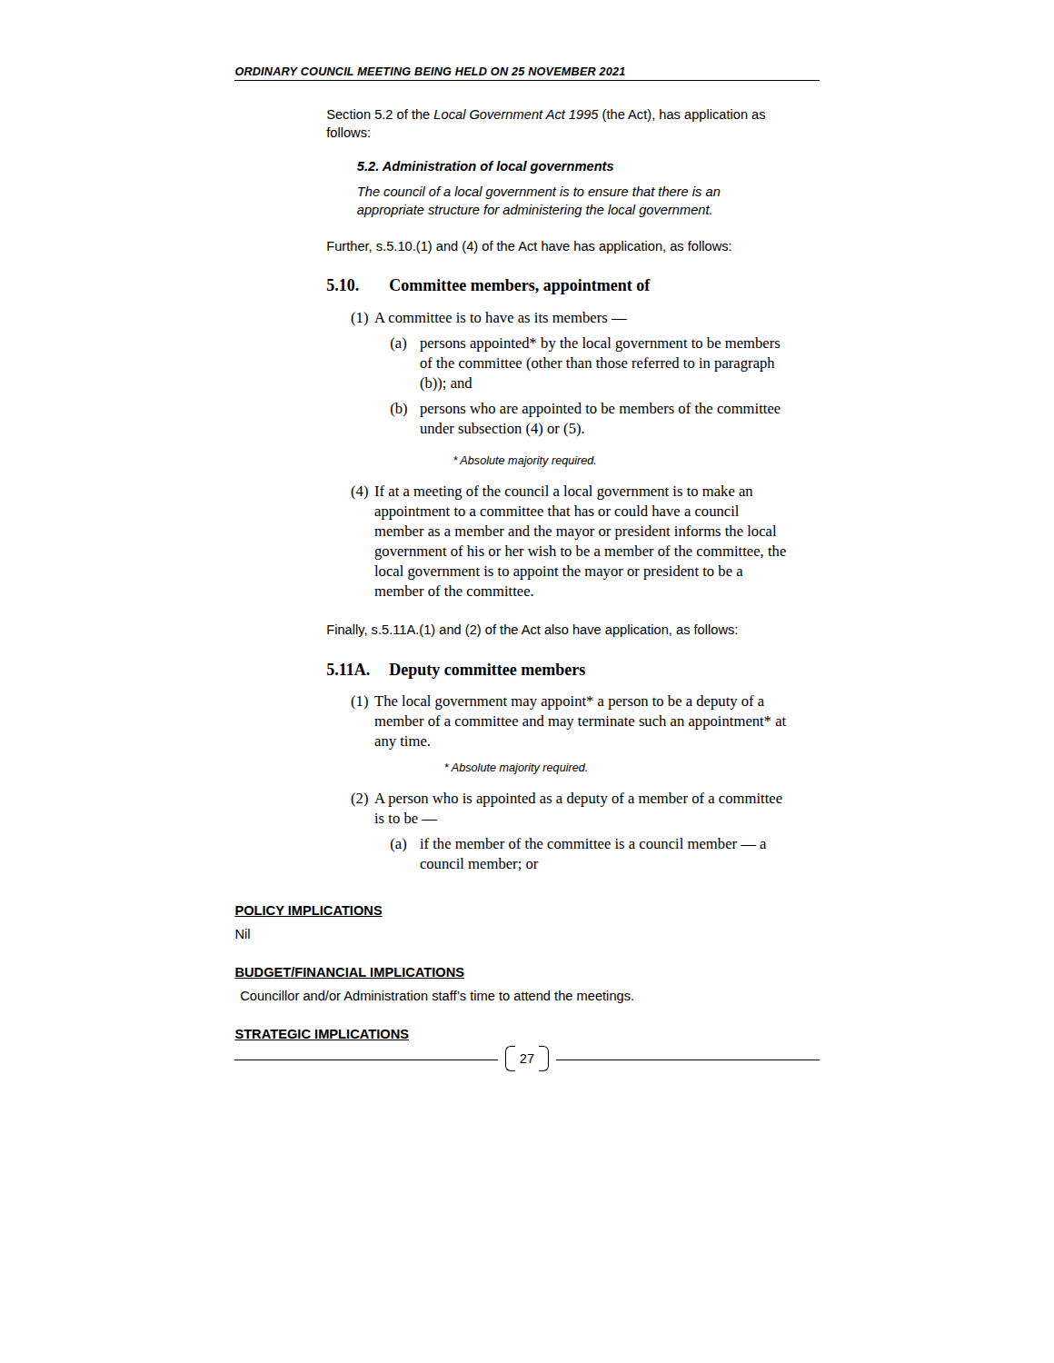ORDINARY COUNCIL MEETING BEING HELD ON 25 NOVEMBER 2021
Section 5.2 of the Local Government Act 1995 (the Act), has application as follows:
5.2. Administration of local governments
The council of a local government is to ensure that there is an appropriate structure for administering the local government.
Further, s.5.10.(1) and (4) of the Act have has application, as follows:
5.10.
Committee members, appointment of
(1)
A committee is to have as its members —
(a)
persons appointed* by the local government to be members of the committee (other than those referred to in paragraph (b)); and
(b)
persons who are appointed to be members of the committee under subsection (4) or (5).
* Absolute majority required.
(4)
If at a meeting of the council a local government is to make an appointment to a committee that has or could have a council member as a member and the mayor or president informs the local government of his or her wish to be a member of the committee, the local government is to appoint the mayor or president to be a member of the committee.
Finally, s.5.11A.(1) and (2) of the Act also have application, as follows:
5.11A.
Deputy committee members
(1)
The local government may appoint* a person to be a deputy of a member of a committee and may terminate such an appointment* at any time.
* Absolute majority required.
(2)
A person who is appointed as a deputy of a member of a committee is to be —
(a)
if the member of the committee is a council member — a council member; or
POLICY IMPLICATIONS
Nil
BUDGET/FINANCIAL IMPLICATIONS
Councillor and/or Administration staff’s time to attend the meetings.
STRATEGIC IMPLICATIONS
27